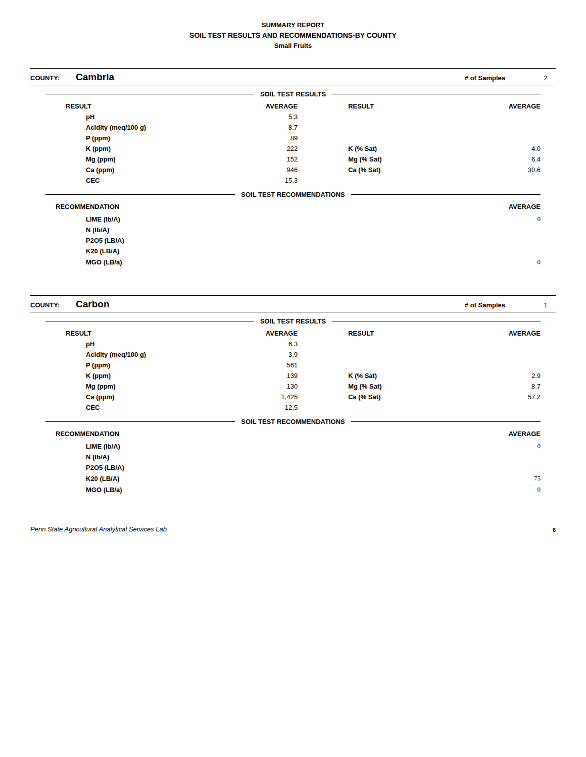SUMMARY REPORT
SOIL TEST RESULTS AND RECOMMENDATIONS-BY COUNTY
Small Fruits
COUNTY:
Cambria
# of Samples
2
SOIL TEST RESULTS
| RESULT | AVERAGE | RESULT | AVERAGE |
| pH | 5.3 | | |
| Acidity (meq/100 g) | 8.7 | | |
| P (ppm) | 89 | | |
| K (ppm) | 222 | K (% Sat) | 4.0 |
| Mg (ppm) | 152 | Mg (% Sat) | 6.4 |
| Ca (ppm) | 946 | Ca (% Sat) | 30.6 |
| CEC | 15.3 | | |
SOIL TEST RECOMMENDATIONS
| RECOMMENDATION | AVERAGE |
| LIME (lb/A) | 0 |
| N (lb/A) | |
| P2O5 (LB/A) | |
| K20 (LB/A) | |
| MGO (LB/a) | 0 |
COUNTY:
Carbon
# of Samples
1
SOIL TEST RESULTS
| RESULT | AVERAGE | RESULT | AVERAGE |
| pH | 6.3 | | |
| Acidity (meq/100 g) | 3.9 | | |
| P (ppm) | 561 | | |
| K (ppm) | 139 | K (% Sat) | 2.9 |
| Mg (ppm) | 130 | Mg (% Sat) | 8.7 |
| Ca (ppm) | 1,425 | Ca (% Sat) | 57.2 |
| CEC | 12.5 | | |
SOIL TEST RECOMMENDATIONS
| RECOMMENDATION | AVERAGE |
| LIME (lb/A) | 0 |
| N (lb/A) | |
| P2O5 (LB/A) | |
| K20 (LB/A) | 75 |
| MGO (LB/a) | 0 |
Penn State Agricultural Analytical Services Lab
6